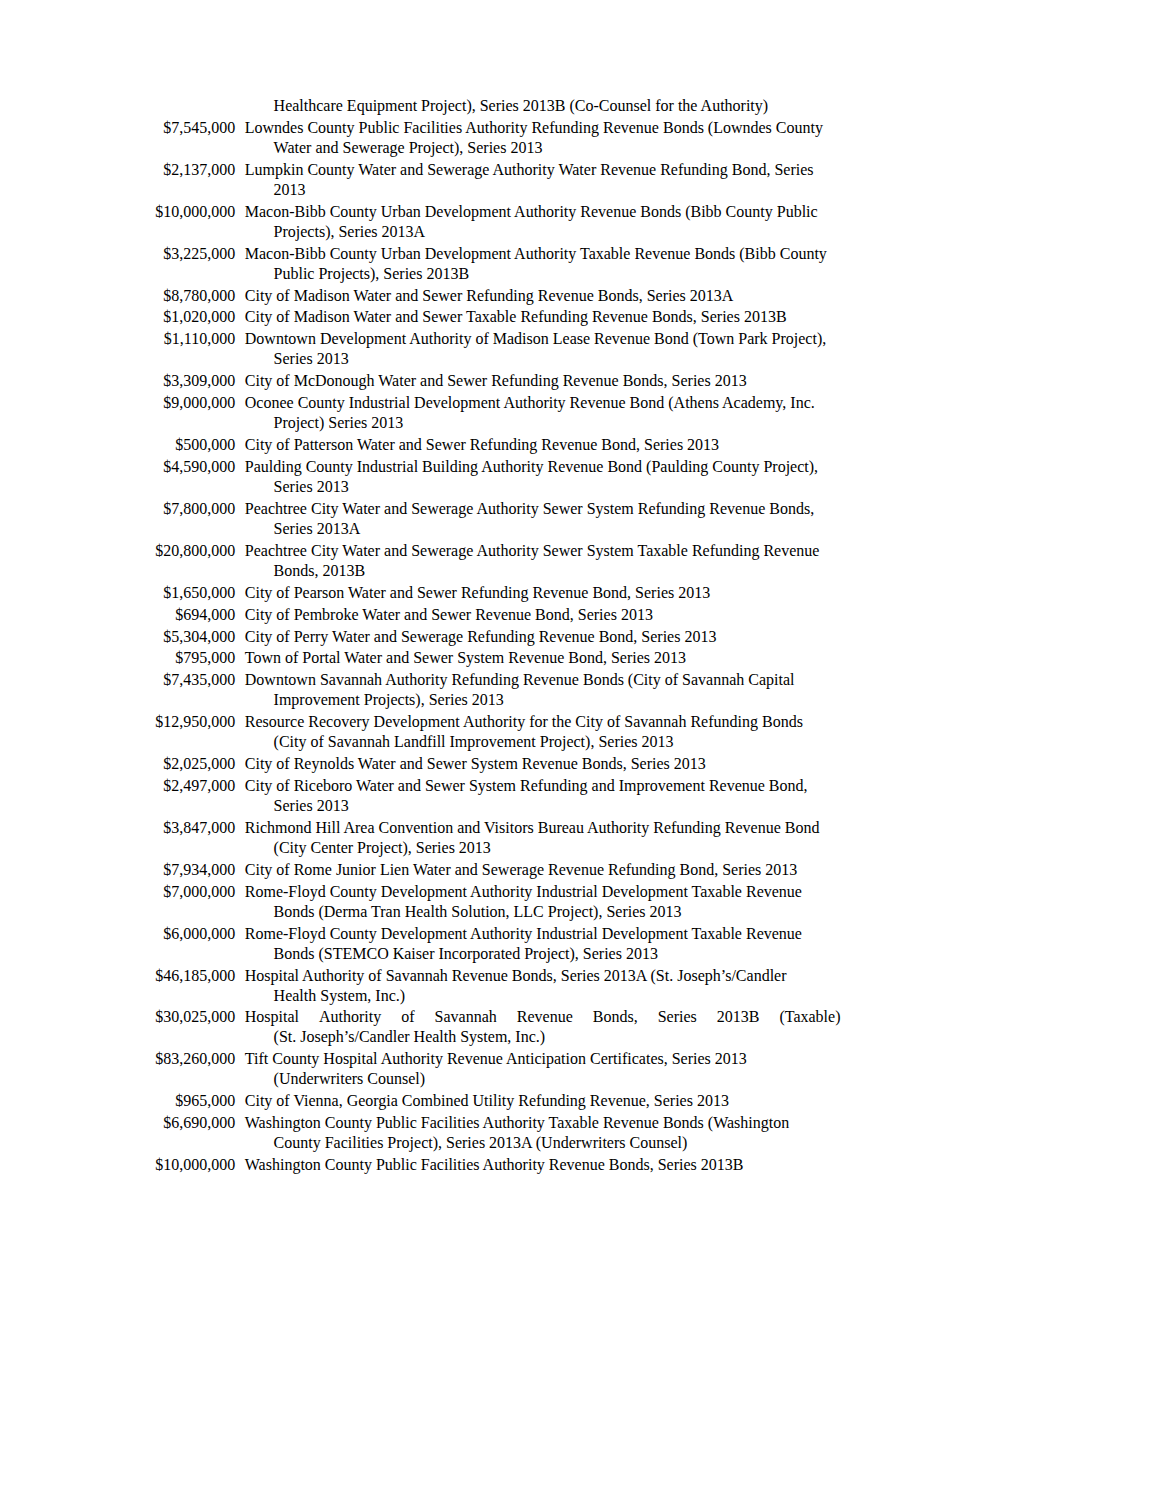| | Healthcare Equipment Project), Series 2013B (Co-Counsel for the Authority) |
| $7,545,000 | Lowndes County Public Facilities Authority Refunding Revenue Bonds (Lowndes County Water and Sewerage Project), Series 2013 |
| $2,137,000 | Lumpkin County Water and Sewerage Authority Water Revenue Refunding Bond, Series 2013 |
| $10,000,000 | Macon-Bibb County Urban Development Authority Revenue Bonds (Bibb County Public Projects), Series 2013A |
| $3,225,000 | Macon-Bibb County Urban Development Authority Taxable Revenue Bonds (Bibb County Public Projects), Series 2013B |
| $8,780,000 | City of Madison Water and Sewer Refunding Revenue Bonds, Series 2013A |
| $1,020,000 | City of Madison Water and Sewer Taxable Refunding Revenue Bonds, Series 2013B |
| $1,110,000 | Downtown Development Authority of Madison Lease Revenue Bond (Town Park Project), Series 2013 |
| $3,309,000 | City of McDonough Water and Sewer Refunding Revenue Bonds, Series 2013 |
| $9,000,000 | Oconee County Industrial Development Authority Revenue Bond (Athens Academy, Inc. Project) Series 2013 |
| $500,000 | City of Patterson Water and Sewer Refunding Revenue Bond, Series 2013 |
| $4,590,000 | Paulding County Industrial Building Authority Revenue Bond (Paulding County Project), Series 2013 |
| $7,800,000 | Peachtree City Water and Sewerage Authority Sewer System Refunding Revenue Bonds, Series 2013A |
| $20,800,000 | Peachtree City Water and Sewerage Authority Sewer System Taxable Refunding Revenue Bonds, 2013B |
| $1,650,000 | City of Pearson Water and Sewer Refunding Revenue Bond, Series 2013 |
| $694,000 | City of Pembroke Water and Sewer Revenue Bond, Series 2013 |
| $5,304,000 | City of Perry Water and Sewerage Refunding Revenue Bond, Series 2013 |
| $795,000 | Town of Portal Water and Sewer System Revenue Bond, Series 2013 |
| $7,435,000 | Downtown Savannah Authority Refunding Revenue Bonds (City of Savannah Capital Improvement Projects), Series 2013 |
| $12,950,000 | Resource Recovery Development Authority for the City of Savannah Refunding Bonds (City of Savannah Landfill Improvement Project), Series 2013 |
| $2,025,000 | City of Reynolds Water and Sewer System Revenue Bonds, Series 2013 |
| $2,497,000 | City of Riceboro Water and Sewer System Refunding and Improvement Revenue Bond, Series 2013 |
| $3,847,000 | Richmond Hill Area Convention and Visitors Bureau Authority Refunding Revenue Bond (City Center Project), Series 2013 |
| $7,934,000 | City of Rome Junior Lien Water and Sewerage Revenue Refunding Bond, Series 2013 |
| $7,000,000 | Rome-Floyd County Development Authority Industrial Development Taxable Revenue Bonds (Derma Tran Health Solution, LLC Project), Series 2013 |
| $6,000,000 | Rome-Floyd County Development Authority Industrial Development Taxable Revenue Bonds (STEMCO Kaiser Incorporated Project), Series 2013 |
| $46,185,000 | Hospital Authority of Savannah Revenue Bonds, Series 2013A (St. Joseph’s/Candler Health System, Inc.) |
| $30,025,000 | Hospital Authority of Savannah Revenue Bonds, Series 2013B (Taxable) (St. Joseph’s/Candler Health System, Inc.) |
| $83,260,000 | Tift County Hospital Authority Revenue Anticipation Certificates, Series 2013 (Underwriters Counsel) |
| $965,000 | City of Vienna, Georgia Combined Utility Refunding Revenue, Series 2013 |
| $6,690,000 | Washington County Public Facilities Authority Taxable Revenue Bonds (Washington County Facilities Project), Series 2013A (Underwriters Counsel) |
| $10,000,000 | Washington County Public Facilities Authority Revenue Bonds, Series 2013B |